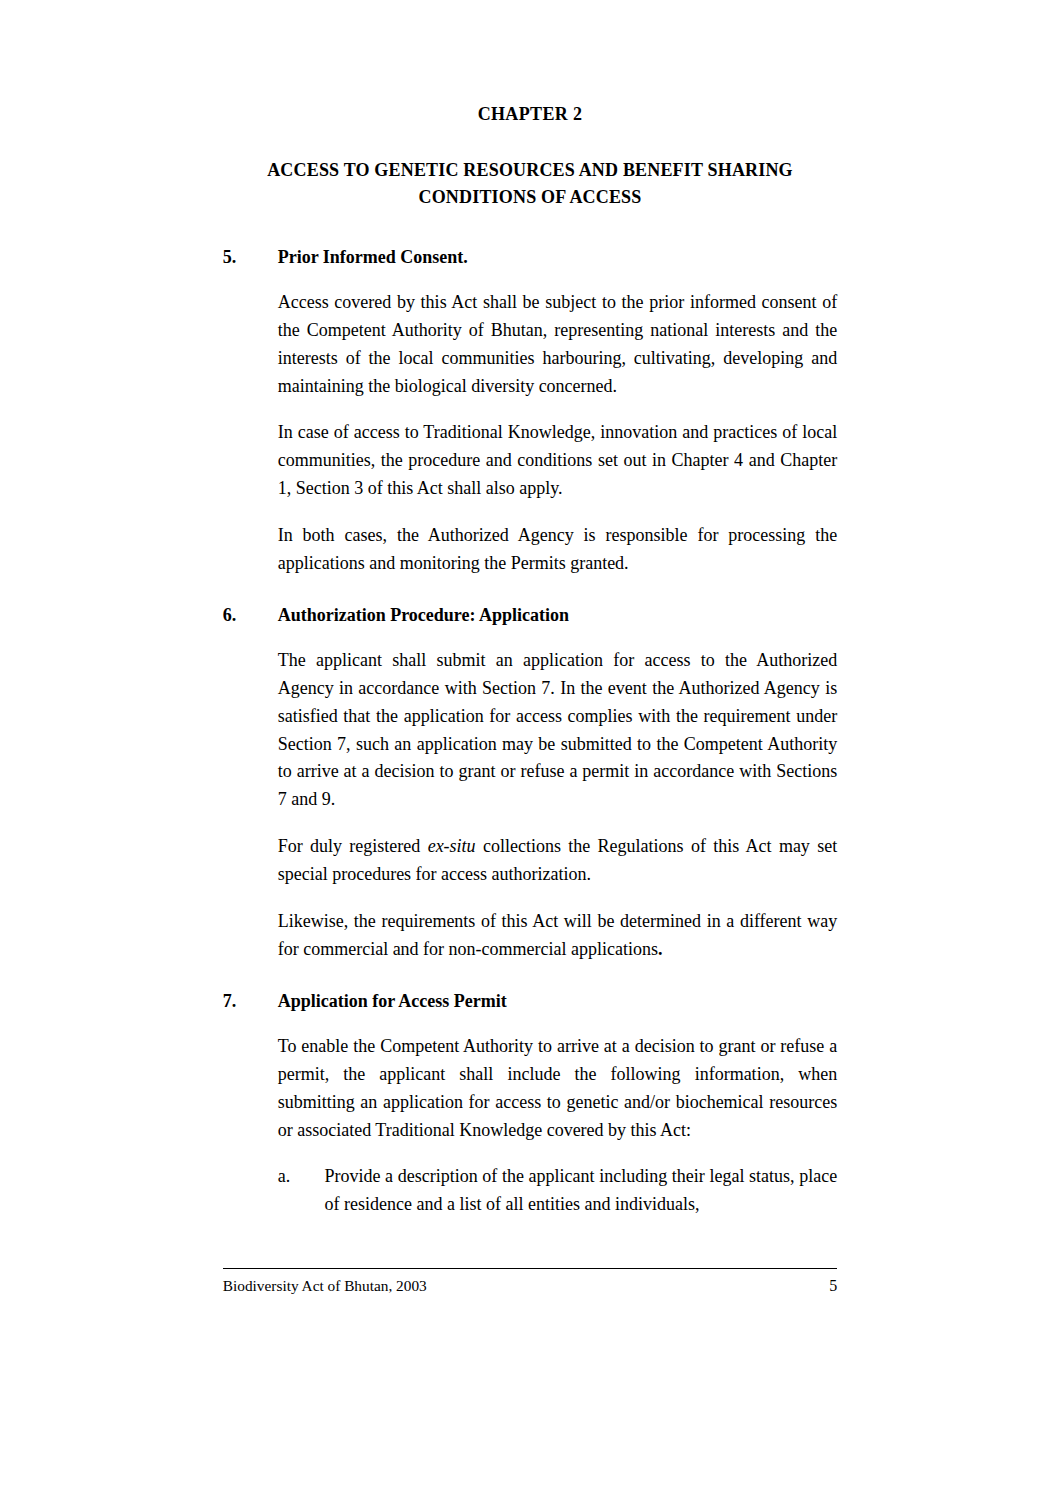CHAPTER 2
ACCESS TO GENETIC RESOURCES AND BENEFIT SHARING
CONDITIONS OF ACCESS
5. Prior Informed Consent.
Access covered by this Act shall be subject to the prior informed consent of the Competent Authority of Bhutan, representing national interests and the interests of the local communities harbouring, cultivating, developing and maintaining the biological diversity concerned.
In case of access to Traditional Knowledge, innovation and practices of local communities, the procedure and conditions set out in Chapter 4 and Chapter 1, Section 3 of this Act shall also apply.
In both cases, the Authorized Agency is responsible for processing the applications and monitoring the Permits granted.
6. Authorization Procedure: Application
The applicant shall submit an application for access to the Authorized Agency in accordance with Section 7. In the event the Authorized Agency is satisfied that the application for access complies with the requirement under Section 7, such an application may be submitted to the Competent Authority to arrive at a decision to grant or refuse a permit in accordance with Sections 7 and 9.
For duly registered ex-situ collections the Regulations of this Act may set special procedures for access authorization.
Likewise, the requirements of this Act will be determined in a different way for commercial and for non-commercial applications.
7. Application for Access Permit
To enable the Competent Authority to arrive at a decision to grant or refuse a permit, the applicant shall include the following information, when submitting an application for access to genetic and/or biochemical resources or associated Traditional Knowledge covered by this Act:
a. Provide a description of the applicant including their legal status, place of residence and a list of all entities and individuals,
Biodiversity Act of Bhutan, 2003 5